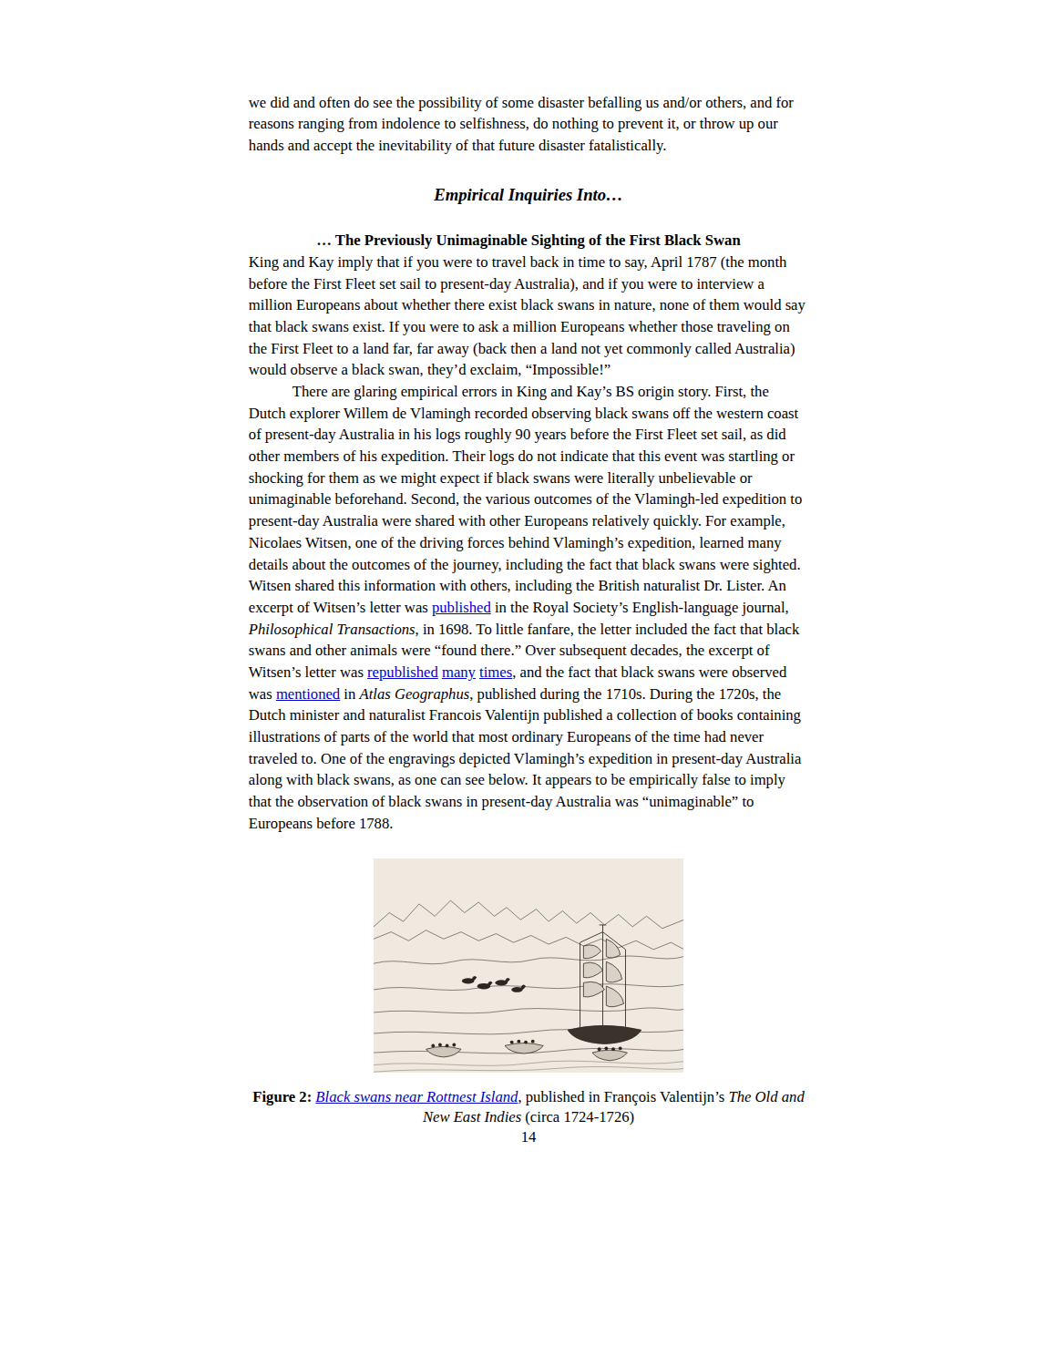we did and often do see the possibility of some disaster befalling us and/or others, and for reasons ranging from indolence to selfishness, do nothing to prevent it, or throw up our hands and accept the inevitability of that future disaster fatalistically.
Empirical Inquiries Into…
… The Previously Unimaginable Sighting of the First Black Swan
King and Kay imply that if you were to travel back in time to say, April 1787 (the month before the First Fleet set sail to present-day Australia), and if you were to interview a million Europeans about whether there exist black swans in nature, none of them would say that black swans exist. If you were to ask a million Europeans whether those traveling on the First Fleet to a land far, far away (back then a land not yet commonly called Australia) would observe a black swan, they’d exclaim, “Impossible!”
There are glaring empirical errors in King and Kay’s BS origin story. First, the Dutch explorer Willem de Vlamingh recorded observing black swans off the western coast of present-day Australia in his logs roughly 90 years before the First Fleet set sail, as did other members of his expedition. Their logs do not indicate that this event was startling or shocking for them as we might expect if black swans were literally unbelievable or unimaginable beforehand. Second, the various outcomes of the Vlamingh-led expedition to present-day Australia were shared with other Europeans relatively quickly. For example, Nicolaes Witsen, one of the driving forces behind Vlamingh’s expedition, learned many details about the outcomes of the journey, including the fact that black swans were sighted. Witsen shared this information with others, including the British naturalist Dr. Lister. An excerpt of Witsen’s letter was published in the Royal Society’s English-language journal, Philosophical Transactions, in 1698. To little fanfare, the letter included the fact that black swans and other animals were “found there.” Over subsequent decades, the excerpt of Witsen’s letter was republished many times, and the fact that black swans were observed was mentioned in Atlas Geographus, published during the 1710s. During the 1720s, the Dutch minister and naturalist Francois Valentijn published a collection of books containing illustrations of parts of the world that most ordinary Europeans of the time had never traveled to. One of the engravings depicted Vlamingh’s expedition in present-day Australia along with black swans, as one can see below. It appears to be empirically false to imply that the observation of black swans in present-day Australia was “unimaginable” to Europeans before 1788.
Figure 2: Black swans near Rottnest Island, published in François Valentijn’s The Old and New East Indies (circa 1724-1726)
14